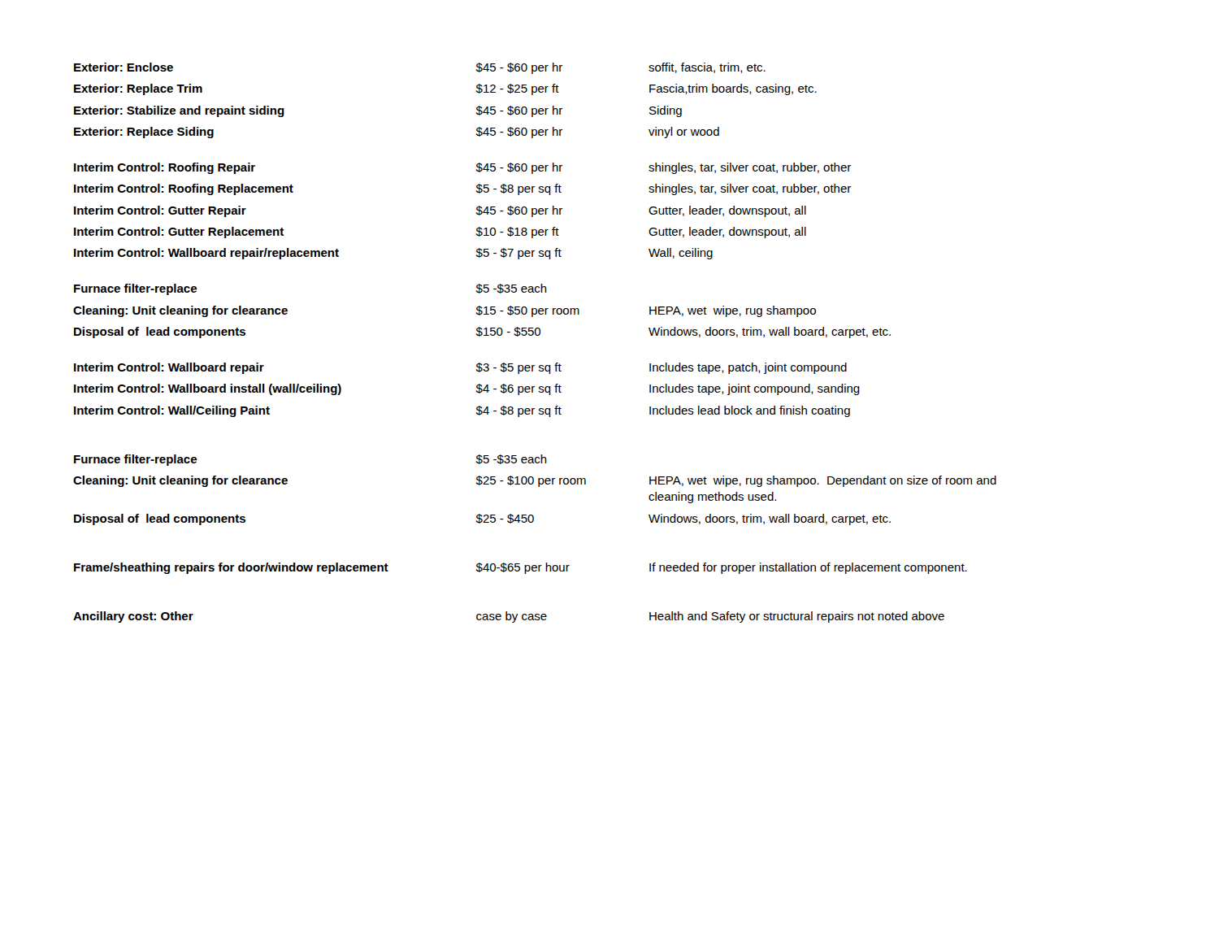| Exterior: Enclose | $45 - $60 per hr | soffit, fascia, trim, etc. |
| Exterior: Replace Trim | $12 - $25 per ft | Fascia,trim boards, casing, etc. |
| Exterior: Stabilize and repaint siding | $45 - $60 per hr | Siding |
| Exterior: Replace Siding | $45 - $60 per hr | vinyl or wood |
| Interim Control: Roofing Repair | $45 - $60 per hr | shingles, tar, silver coat, rubber, other |
| Interim Control: Roofing Replacement | $5 - $8 per sq ft | shingles, tar, silver coat, rubber, other |
| Interim Control: Gutter Repair | $45 - $60 per hr | Gutter, leader, downspout, all |
| Interim Control: Gutter Replacement | $10 - $18 per ft | Gutter, leader, downspout, all |
| Interim Control: Wallboard repair/replacement | $5 - $7 per sq ft | Wall, ceiling |
| Furnace filter-replace | $5 -$35 each | |
| Cleaning: Unit cleaning for clearance | $15 - $50 per room | HEPA, wet wipe, rug shampoo |
| Disposal of lead components | $150 - $550 | Windows, doors, trim, wall board, carpet, etc. |
| Interim Control: Wallboard repair | $3 - $5 per sq ft | Includes tape, patch, joint compound |
| Interim Control: Wallboard install (wall/ceiling) | $4 - $6 per sq ft | Includes tape, joint compound, sanding |
| Interim Control: Wall/Ceiling Paint | $4 - $8 per sq ft | Includes lead block and finish coating |
| Furnace filter-replace | $5 -$35 each | |
| Cleaning: Unit cleaning for clearance | $25 - $100 per room | HEPA, wet wipe, rug shampoo. Dependant on size of room and cleaning methods used. |
| Disposal of lead components | $25 - $450 | Windows, doors, trim, wall board, carpet, etc. |
| Frame/sheathing repairs for door/window replacement | $40-$65 per hour | If needed for proper installation of replacement component. |
| Ancillary cost: Other | case by case | Health and Safety or structural repairs not noted above |